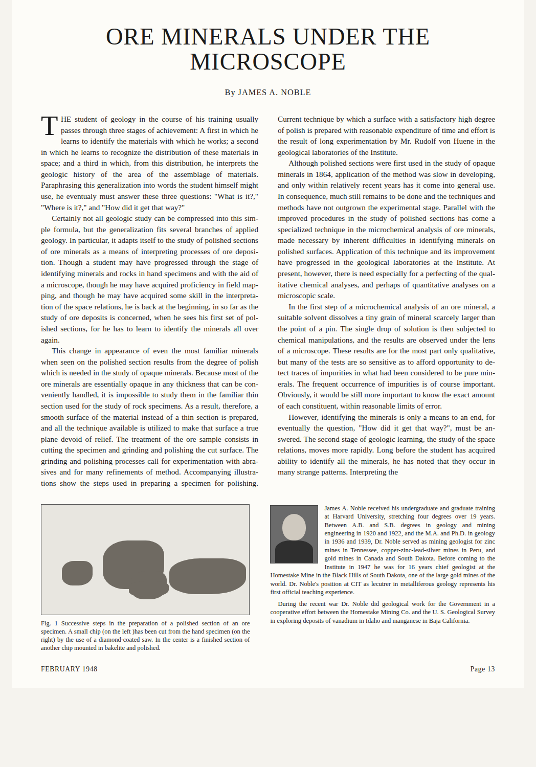ORE MINERALS UNDER THE MICROSCOPE
By JAMES A. NOBLE
THE student of geology in the course of his training usually passes through three stages of achievement: A first in which he learns to identify the materials with which he works; a second in which he learns to recognize the distribution of these materials in space; and a third in which, from this distribution, he interprets the geologic history of the area of the assemblage of materials. Paraphrasing this generalization into words the student himself might use, he eventualy must answer these three questions: "What is it?," "Where is it?," and "How did it get that way?"
Certainly not all geologic study can be compressed into this simple formula, but the generalization fits several branches of applied geology. In particular, it adapts itself to the study of polished sections of ore minerals as a means of interpreting processes of ore deposition. Though a student may have progressed through the stage of identifying minerals and rocks in hand specimens and with the aid of a microscope, though he may have acquired proficiency in field mapping, and though he may have acquired some skill in the interpretation of the space relations, he is back at the beginning, in so far as the study of ore deposits is concerned, when he sees his first set of polished sections, for he has to learn to identify the minerals all over again.
This change in appearance of even the most familiar minerals when seen on the polished section results from the degree of polish which is needed in the study of opaque minerals. Because most of the ore minerals are essentially opaque in any thickness that can be conveniently handled, it is impossible to study them in the familiar thin section used for the study of rock specimens. As a result, therefore, a smooth surface of the material instead of a thin section is prepared, and all the technique available is utilized to make that surface a true plane devoid of relief. The treatment of the ore sample consists in cutting the specimen and grinding and polishing the cut surface. The grinding and polishing processes call for experimentation with abrasives and for many refinements of method. Accompanying illustrations show the steps used in preparing a specimen for polishing. Current technique by which a surface with a satisfactory high degree of polish is prepared with reasonable expenditure of time and effort is the result of long experimentation by Mr. Rudolf von Huene in the geological laboratories of the Institute.
Although polished sections were first used in the study of opaque minerals in 1864, application of the method was slow in developing, and only within relatively recent years has it come into general use. In consequence, much still remains to be done and the techniques and methods have not outgrown the experimental stage. Parallel with the improved procedures in the study of polished sections has come a specialized technique in the microchemical analysis of ore minerals, made necessary by inherent difficulties in identifying minerals on polished surfaces. Application of this technique and its improvement have progressed in the geological laboratories at the Institute. At present, however, there is need especially for a perfecting of the qualitative chemical analyses, and perhaps of quantitative analyses on a microscopic scale.
In the first step of a microchemical analysis of an ore mineral, a suitable solvent dissolves a tiny grain of mineral scarcely larger than the point of a pin. The single drop of solution is then subjected to chemical manipulations, and the results are observed under the lens of a microscope. These results are for the most part only qualitative, but many of the tests are so sensitive as to afford opportunity to detect traces of impurities in what had been considered to be pure minerals. The frequent occurrence of impurities is of course important. Obviously, it would be still more important to know the exact amount of each constituent, within reasonable limits of error.
However, identifying the minerals is only a means to an end, for eventually the question, "How did it get that way?", must be answered. The second stage of geologic learning, the study of the space relations, moves more rapidly. Long before the student has acquired ability to identify all the minerals, he has noted that they occur in many strange patterns. Interpreting the
Fig. 1 Successive steps in the preparation of a polished section of an ore specimen. A small chip (on the left )has been cut from the hand specimen (on the right) by the use of a diamond-coated saw. In the center is a finished section of another chip mounted in bakelite and polished.
James A. Noble received his undergraduate and graduate training at Harvard University, stretching four degrees over 19 years. Between A.B. and S.B. degrees in geology and mining engineering in 1920 and 1922, and the M.A. and Ph.D. in geology in 1936 and 1939, Dr. Noble served as mining geologist for zinc mines in Tennessee, copper-zinc-lead-silver mines in Peru, and gold mines in Canada and South Dakota. Before coming to the Institute in 1947 he was for 16 years chief geologist at the Homestake Mine in the Black Hills of South Dakota, one of the large gold mines of the world. Dr. Noble's position at CIT as lecutrer in metalliferous geology represents his first official teaching experience.
During the recent war Dr. Noble did geological work for the Government in a cooperative effort between the Homestake Mining Co. and the U. S. Geological Survey in exploring deposits of vanadium in Idaho and manganese in Baja California.
FEBRUARY 1948 Page 13